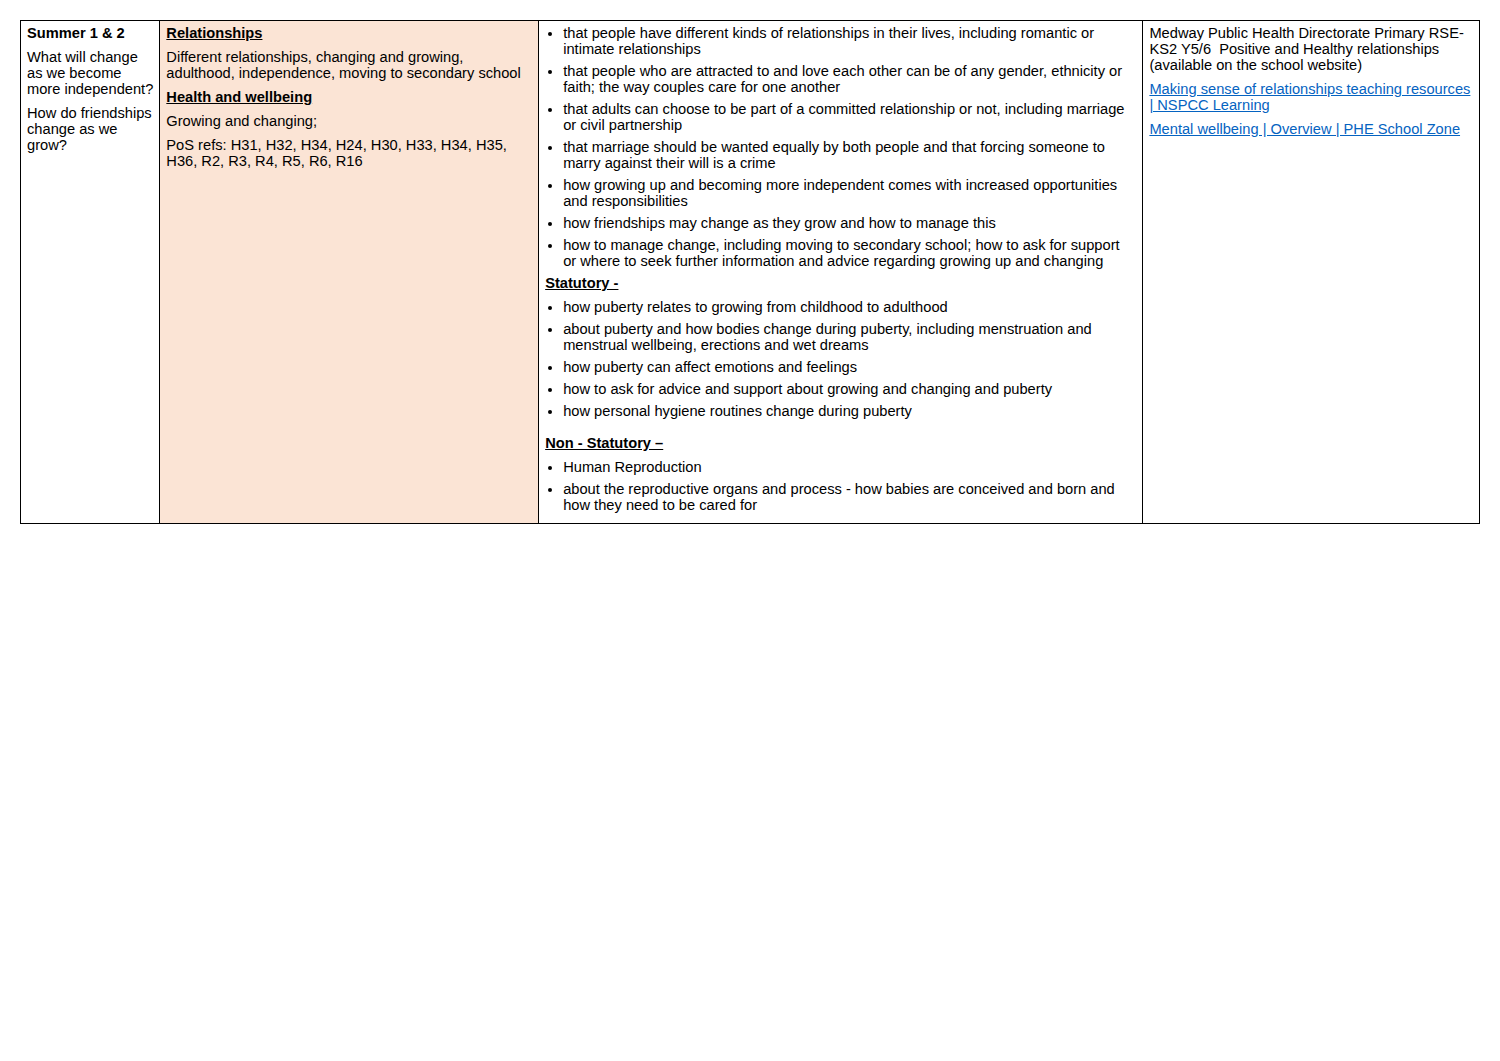| Summer 1 & 2 What will change as we become more independent? How do friendships change as we grow? | Relationships Different relationships, changing and growing, adulthood, independence, moving to secondary school Health and wellbeing Growing and changing; PoS refs: H31, H32, H34, H24, H30, H33, H34, H35, H36, R2, R3, R4, R5, R6, R16 | that people have different kinds of relationships in their lives, including romantic or intimate relationships that people who are attracted to and love each other can be of any gender, ethnicity or faith; the way couples care for one another that adults can choose to be part of a committed relationship or not, including marriage or civil partnership that marriage should be wanted equally by both people and that forcing someone to marry against their will is a crime how growing up and becoming more independent comes with increased opportunities and responsibilities how friendships may change as they grow and how to manage this how to manage change, including moving to secondary school; how to ask for support or where to seek further information and advice regarding growing up and changing Statutory - how puberty relates to growing from childhood to adulthood about puberty and how bodies change during puberty, including menstruation and menstrual wellbeing, erections and wet dreams how puberty can affect emotions and feelings how to ask for advice and support about growing and changing and puberty how personal hygiene routines change during puberty Non - Statutory – Human Reproduction about the reproductive organs and process - how babies are conceived and born and how they need to be cared for | Medway Public Health Directorate Primary RSE-KS2 Y5/6 Positive and Healthy relationships (available on the school website) Making sense of relationships teaching resources / NSPCC Learning Mental wellbeing / Overview / PHE School Zone |